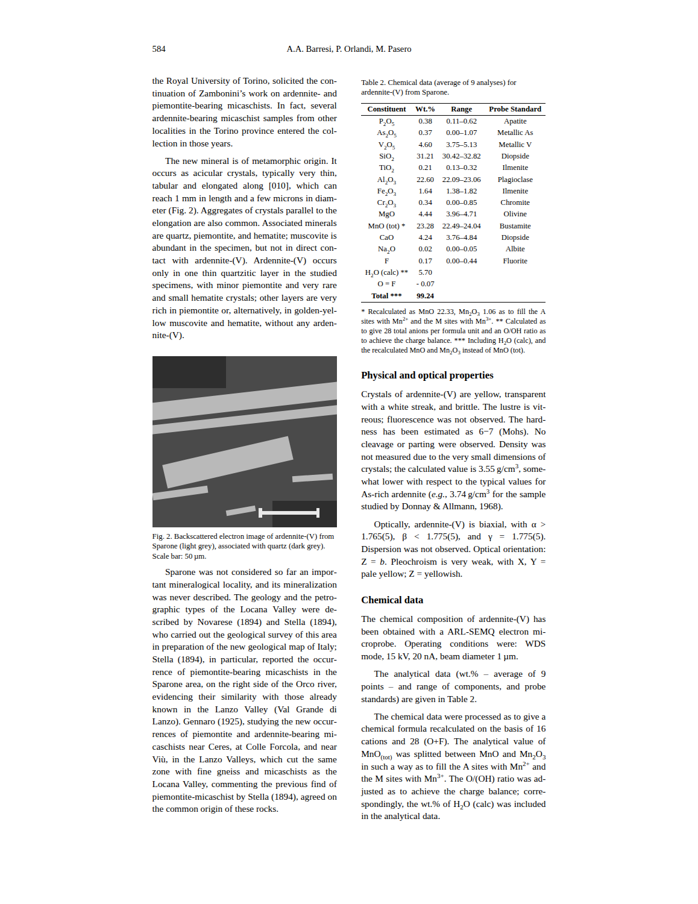584
A.A. Barresi, P. Orlandi, M. Pasero
the Royal University of Torino, solicited the continuation of Zambonini’s work on ardennite- and piemontite-bearing micaschists. In fact, several ardennite-bearing micaschist samples from other localities in the Torino province entered the collection in those years.
The new mineral is of metamorphic origin. It occurs as acicular crystals, typically very thin, tabular and elongated along [010], which can reach 1 mm in length and a few microns in diameter (Fig. 2). Aggregates of crystals parallel to the elongation are also common. Associated minerals are quartz, piemontite, and hematite; muscovite is abundant in the specimen, but not in direct contact with ardennite-(V). Ardennite-(V) occurs only in one thin quartzitic layer in the studied specimens, with minor piemontite and very rare and small hematite crystals; other layers are very rich in piemontite or, alternatively, in golden-yellow muscovite and hematite, without any ardennite-(V).
Fig. 2. Backscattered electron image of ardennite-(V) from Sparone (light grey), associated with quartz (dark grey). Scale bar: 50 µm.
Sparone was not considered so far an important mineralogical locality, and its mineralization was never described. The geology and the petrographic types of the Locana Valley were described by Novarese (1894) and Stella (1894), who carried out the geological survey of this area in preparation of the new geological map of Italy; Stella (1894), in particular, reported the occurrence of piemontite-bearing micaschists in the Sparone area, on the right side of the Orco river, evidencing their similarity with those already known in the Lanzo Valley (Val Grande di Lanzo). Gennaro (1925), studying the new occurrences of piemontite and ardennite-bearing micaschists near Ceres, at Colle Forcola, and near Viù, in the Lanzo Valleys, which cut the same zone with fine gneiss and micaschists as the Locana Valley, commenting the previous find of piemontite-micaschist by Stella (1894), agreed on the common origin of these rocks.
Table 2. Chemical data (average of 9 analyses) for ardennite-(V) from Sparone.
| Constituent | Wt.% | Range | Probe Standard |
| --- | --- | --- | --- |
| P 2 O 5 | 0.38 | 0.11–0.62 | Apatite |
| As 2 O 5 | 0.37 | 0.00–1.07 | Metallic As |
| V 2 O 5 | 4.60 | 3.75–5.13 | Metallic V |
| SiO 2 | 31.21 | 30.42–32.82 | Diopside |
| TiO 2 | 0.21 | 0.13–0.32 | Ilmenite |
| Al 2 O 3 | 22.60 | 22.09–23.06 | Plagioclase |
| Fe 2 O 3 | 1.64 | 1.38–1.82 | Ilmenite |
| Cr 2 O 3 | 0.34 | 0.00–0.85 | Chromite |
| MgO | 4.44 | 3.96–4.71 | Olivine |
| MnO (tot) * | 23.28 | 22.49–24.04 | Bustamite |
| CaO | 4.24 | 3.76–4.84 | Diopside |
| Na 2 O | 0.02 | 0.00–0.05 | Albite |
| F | 0.17 | 0.00–0.44 | Fluorite |
| H 2 O (calc) ** | 5.70 | | |
| O = F | - 0.07 | | |
| Total *** | 99.24 | | |
* Recalculated as MnO 22.33, Mn2O3 1.06 as to fill the A sites with Mn2+ and the M sites with Mn3+. ** Calculated as to give 28 total anions per formula unit and an O/OH ratio as to achieve the charge balance. *** Including H2O (calc), and the recalculated MnO and Mn2O3 instead of MnO (tot).
Physical and optical properties
Crystals of ardennite-(V) are yellow, transparent with a white streak, and brittle. The lustre is vitreous; fluorescence was not observed. The hardness has been estimated as 6−7 (Mohs). No cleavage or parting were observed. Density was not measured due to the very small dimensions of crystals; the calculated value is 3.55 g/cm3, somewhat lower with respect to the typical values for As-rich ardennite (e.g., 3.74 g/cm3 for the sample studied by Donnay & Allmann, 1968).
Optically, ardennite-(V) is biaxial, with α > 1.765(5), β < 1.775(5), and γ = 1.775(5). Dispersion was not observed. Optical orientation: Z = b. Pleochroism is very weak, with X, Y = pale yellow; Z = yellowish.
Chemical data
The chemical composition of ardennite-(V) has been obtained with a ARL-SEMQ electron microprobe. Operating conditions were: WDS mode, 15 kV, 20 nA, beam diameter 1 µm.
The analytical data (wt.% – average of 9 points – and range of components, and probe standards) are given in Table 2.
The chemical data were processed as to give a chemical formula recalculated on the basis of 16 cations and 28 (O+F). The analytical value of MnO(tot) was splitted between MnO and Mn2O3 in such a way as to fill the A sites with Mn2+ and the M sites with Mn3+. The O/(OH) ratio was adjusted as to achieve the charge balance; correspondingly, the wt.% of H2O (calc) was included in the analytical data.